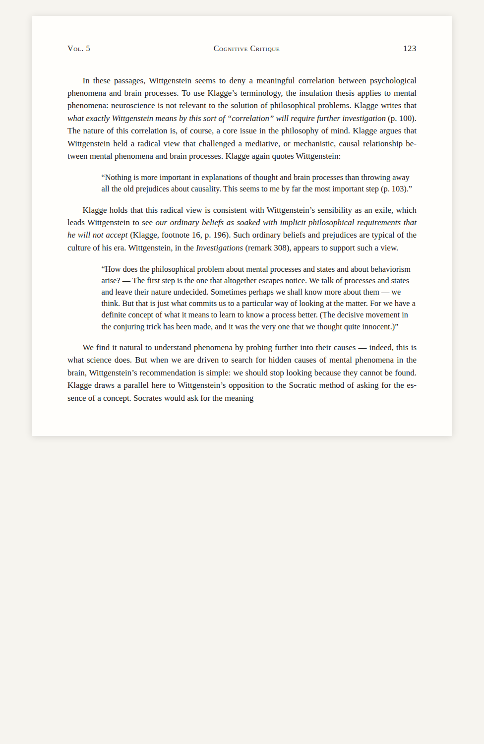Vol. 5 Cognitive Critique 123
In these passages, Wittgenstein seems to deny a meaningful correlation between psychological phenomena and brain processes. To use Klagge’s terminology, the insulation thesis applies to mental phenomena: neuroscience is not relevant to the solution of philosophical problems. Klagge writes that what exactly Wittgenstein means by this sort of “correlation” will require further investigation (p. 100). The nature of this correlation is, of course, a core issue in the philosophy of mind. Klagge argues that Wittgenstein held a radical view that challenged a mediative, or mechanistic, causal relationship between mental phenomena and brain processes. Klagge again quotes Wittgenstein:
“Nothing is more important in explanations of thought and brain processes than throwing away all the old prejudices about causality. This seems to me by far the most important step (p. 103).”
Klagge holds that this radical view is consistent with Wittgenstein’s sensibility as an exile, which leads Wittgenstein to see our ordinary beliefs as soaked with implicit philosophical requirements that he will not accept (Klagge, footnote 16, p. 196). Such ordinary beliefs and prejudices are typical of the culture of his era. Wittgenstein, in the Investigations (remark 308), appears to support such a view.
“How does the philosophical problem about mental processes and states and about behaviorism arise? — The first step is the one that altogether escapes notice. We talk of processes and states and leave their nature undecided. Sometimes perhaps we shall know more about them — we think. But that is just what commits us to a particular way of looking at the matter. For we have a definite concept of what it means to learn to know a process better. (The decisive movement in the conjuring trick has been made, and it was the very one that we thought quite innocent.)”
We find it natural to understand phenomena by probing further into their causes — indeed, this is what science does. But when we are driven to search for hidden causes of mental phenomena in the brain, Wittgenstein’s recommendation is simple: we should stop looking because they cannot be found. Klagge draws a parallel here to Wittgenstein’s opposition to the Socratic method of asking for the essence of a concept. Socrates would ask for the meaning